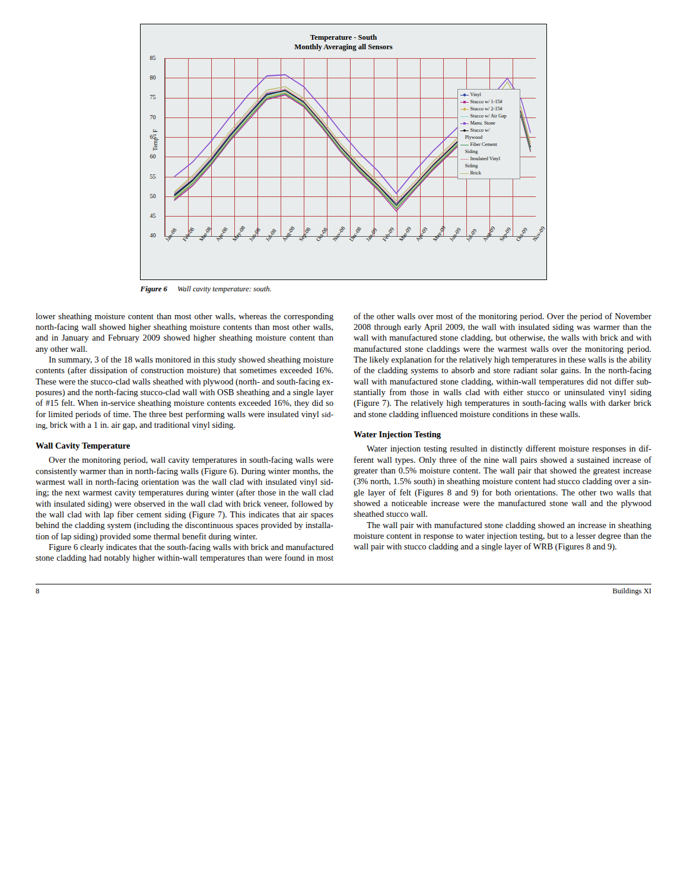Temperature - South
Monthly Averaging all Sensors
Temp - F
85 80 75 70 65 60 55 50 45 40
Vinyl
Stucco w/ 1-15#
Stucco w/ 2-15#
Stucco w/ Air Gap
Manu. Stone
Stucco w/
Plywood
Fiber Cement
Siding
Insulated Vinyl
Siding
Brick
Jan-08 Feb-08 Mar-08 Apr-08 May-08 Jun-08 Jul-08 Aug-08 Sep-08 Oct-08 Nov-08 Dec-08 Jan-09 Feb-09 Mar-09 Apr-09 May-09 Jun-09 Jul-09 Aug-09 Sep-09 Oct-09 Nov-09
Figure 6 Wall cavity temperature: south.
lower sheathing moisture content than most other walls, whereas the corresponding north-facing wall showed higher sheathing moisture contents than most other walls, and in January and February 2009 showed higher sheathing moisture content than any other wall.
In summary, 3 of the 18 walls monitored in this study showed sheathing moisture contents (after dissipation of construction moisture) that sometimes exceeded 16%. These were the stucco-clad walls sheathed with plywood (north- and south-facing exposures) and the north-facing stucco-clad wall with OSB sheathing and a single layer of #15 felt. When in-service sheathing moisture contents exceeded 16%, they did so for limited periods of time. The three best performing walls were insulated vinyl siding, brick with a 1 in. air gap, and traditional vinyl siding.
Wall Cavity Temperature
Over the monitoring period, wall cavity temperatures in south-facing walls were consistently warmer than in north-facing walls (Figure 6). During winter months, the warmest wall in north-facing orientation was the wall clad with insulated vinyl siding; the next warmest cavity temperatures during winter (after those in the wall clad with insulated siding) were observed in the wall clad with brick veneer, followed by the wall clad with lap fiber cement siding (Figure 7). This indicates that air spaces behind the cladding system (including the discontinuous spaces provided by installation of lap siding) provided some thermal benefit during winter.
Figure 6 clearly indicates that the south-facing walls with brick and manufactured stone cladding had notably higher within-wall temperatures than were found in most of the other walls over most of the monitoring period. Over the period of November 2008 through early April 2009, the wall with insulated siding was warmer than the wall with manufactured stone cladding, but otherwise, the walls with brick and with manufactured stone claddings were the warmest walls over the monitoring period. The likely explanation for the relatively high temperatures in these walls is the ability of the cladding systems to absorb and store radiant solar gains. In the north-facing wall with manufactured stone cladding, within-wall temperatures did not differ substantially from those in walls clad with either stucco or uninsulated vinyl siding (Figure 7). The relatively high temperatures in south-facing walls with darker brick and stone cladding influenced moisture conditions in these walls.
Water Injection Testing
Water injection testing resulted in distinctly different moisture responses in different wall types. Only three of the nine wall pairs showed a sustained increase of greater than 0.5% moisture content. The wall pair that showed the greatest increase (3% north, 1.5% south) in sheathing moisture content had stucco cladding over a single layer of felt (Figures 8 and 9) for both orientations. The other two walls that showed a noticeable increase were the manufactured stone wall and the plywood sheathed stucco wall.
The wall pair with manufactured stone cladding showed an increase in sheathing moisture content in response to water injection testing, but to a lesser degree than the wall pair with stucco cladding and a single layer of WRB (Figures 8 and 9).
8
Buildings XI